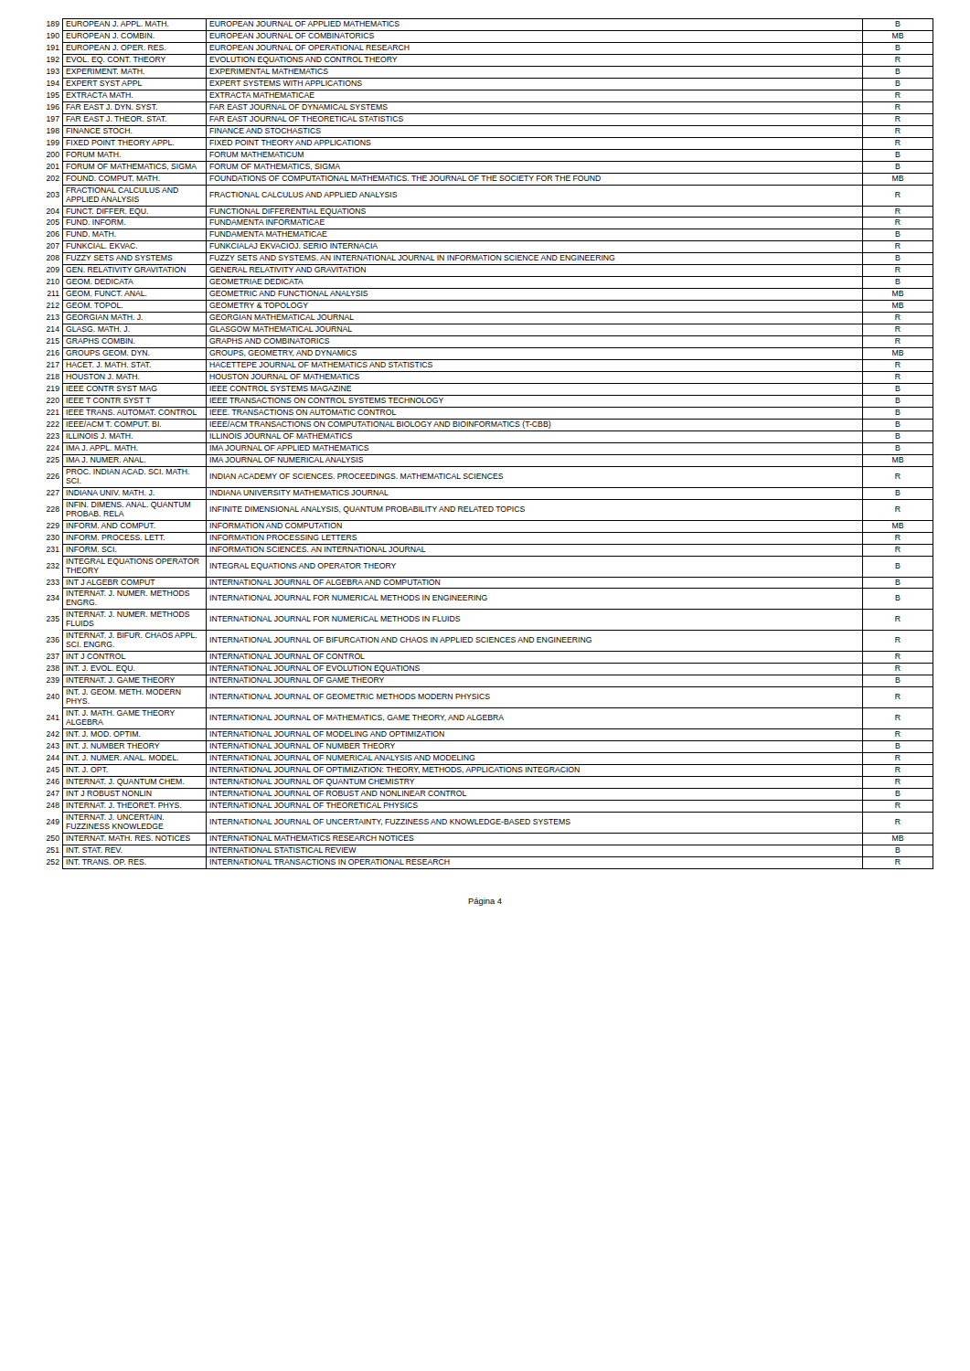| 189 | EUROPEAN J. APPL. MATH. | EUROPEAN JOURNAL OF APPLIED MATHEMATICS | B |
| 190 | EUROPEAN J. COMBIN. | EUROPEAN JOURNAL OF COMBINATORICS | MB |
| 191 | EUROPEAN J. OPER. RES. | EUROPEAN JOURNAL OF OPERATIONAL RESEARCH | B |
| 192 | EVOL. EQ. CONT. THEORY | EVOLUTION EQUATIONS AND CONTROL THEORY | R |
| 193 | EXPERIMENT. MATH. | EXPERIMENTAL MATHEMATICS | B |
| 194 | EXPERT SYST APPL | EXPERT SYSTEMS WITH APPLICATIONS | B |
| 195 | EXTRACTA MATH. | EXTRACTA MATHEMATICAE | R |
| 196 | FAR EAST J. DYN. SYST. | FAR EAST JOURNAL OF DYNAMICAL SYSTEMS | R |
| 197 | FAR EAST J. THEOR. STAT. | FAR EAST JOURNAL OF THEORETICAL STATISTICS | R |
| 198 | FINANCE STOCH. | FINANCE AND STOCHASTICS | R |
| 199 | FIXED POINT THEORY APPL. | FIXED POINT THEORY AND APPLICATIONS | R |
| 200 | FORUM MATH. | FORUM MATHEMATICUM | B |
| 201 | FORUM OF MATHEMATICS, SIGMA | FORUM OF MATHEMATICS, SIGMA | B |
| 202 | FOUND. COMPUT. MATH. | FOUNDATIONS OF COMPUTATIONAL MATHEMATICS. THE JOURNAL OF THE SOCIETY FOR THE FOUND | MB |
| 203 | FRACTIONAL CALCULUS AND APPLIED ANALYSIS | FRACTIONAL CALCULUS AND APPLIED ANALYSIS | R |
| 204 | FUNCT. DIFFER. EQU. | FUNCTIONAL DIFFERENTIAL EQUATIONS | R |
| 205 | FUND. INFORM. | FUNDAMENTA INFORMATICAE | R |
| 206 | FUND. MATH. | FUNDAMENTA MATHEMATICAE | B |
| 207 | FUNKCIAL. EKVAC. | FUNKCIALAJ EKVACIOJ. SERIO INTERNACIA | R |
| 208 | FUZZY SETS AND SYSTEMS | FUZZY SETS AND SYSTEMS. AN INTERNATIONAL JOURNAL IN INFORMATION SCIENCE AND ENGINEERING | B |
| 209 | GEN. RELATIVITY GRAVITATION | GENERAL RELATIVITY AND GRAVITATION | R |
| 210 | GEOM. DEDICATA | GEOMETRIAE DEDICATA | B |
| 211 | GEOM. FUNCT. ANAL. | GEOMETRIC AND FUNCTIONAL ANALYSIS | MB |
| 212 | GEOM. TOPOL. | GEOMETRY & TOPOLOGY | MB |
| 213 | GEORGIAN MATH. J. | GEORGIAN MATHEMATICAL JOURNAL | R |
| 214 | GLASG. MATH. J. | GLASGOW MATHEMATICAL JOURNAL | R |
| 215 | GRAPHS COMBIN. | GRAPHS AND COMBINATORICS | R |
| 216 | GROUPS GEOM. DYN. | GROUPS, GEOMETRY, AND DYNAMICS | MB |
| 217 | HACET. J. MATH. STAT. | HACETTEPE JOURNAL OF MATHEMATICS AND STATISTICS | R |
| 218 | HOUSTON J. MATH. | HOUSTON JOURNAL OF MATHEMATICS | R |
| 219 | IEEE CONTR SYST MAG | IEEE CONTROL SYSTEMS MAGAZINE | B |
| 220 | IEEE T CONTR SYST T | IEEE TRANSACTIONS ON CONTROL SYSTEMS TECHNOLOGY | B |
| 221 | IEEE TRANS. AUTOMAT. CONTROL | IEEE. TRANSACTIONS ON AUTOMATIC CONTROL | B |
| 222 | IEEE/ACM T. COMPUT. BI. | IEEE/ACM TRANSACTIONS ON COMPUTATIONAL BIOLOGY AND BIOINFORMATICS (T-CBB) | B |
| 223 | ILLINOIS J. MATH. | ILLINOIS JOURNAL OF MATHEMATICS | B |
| 224 | IMA J. APPL. MATH. | IMA JOURNAL OF APPLIED MATHEMATICS | B |
| 225 | IMA J. NUMER. ANAL. | IMA JOURNAL OF NUMERICAL ANALYSIS | MB |
| 226 | PROC. INDIAN ACAD. SCI. MATH. SCI. | INDIAN ACADEMY OF SCIENCES. PROCEEDINGS. MATHEMATICAL SCIENCES | R |
| 227 | INDIANA UNIV. MATH. J. | INDIANA UNIVERSITY MATHEMATICS JOURNAL | B |
| 228 | INFIN. DIMENS. ANAL. QUANTUM PROBAB. RELA | INFINITE DIMENSIONAL ANALYSIS, QUANTUM PROBABILITY AND RELATED TOPICS | R |
| 229 | INFORM. AND COMPUT. | INFORMATION AND COMPUTATION | MB |
| 230 | INFORM. PROCESS. LETT. | INFORMATION PROCESSING LETTERS | R |
| 231 | INFORM. SCI. | INFORMATION SCIENCES. AN INTERNATIONAL JOURNAL | R |
| 232 | INTEGRAL EQUATIONS OPERATOR THEORY | INTEGRAL EQUATIONS AND OPERATOR THEORY | B |
| 233 | INT J ALGEBR COMPUT | INTERNATIONAL JOURNAL OF ALGEBRA AND COMPUTATION | B |
| 234 | INTERNAT. J. NUMER. METHODS ENGRG. | INTERNATIONAL JOURNAL FOR NUMERICAL METHODS IN ENGINEERING | B |
| 235 | INTERNAT. J. NUMER. METHODS FLUIDS | INTERNATIONAL JOURNAL FOR NUMERICAL METHODS IN FLUIDS | R |
| 236 | INTERNAT. J. BIFUR. CHAOS APPL. SCI. ENGRG. | INTERNATIONAL JOURNAL OF BIFURCATION AND CHAOS IN APPLIED SCIENCES AND ENGINEERING | R |
| 237 | INT J CONTROL | INTERNATIONAL JOURNAL OF CONTROL | R |
| 238 | INT. J. EVOL. EQU. | INTERNATIONAL JOURNAL OF EVOLUTION EQUATIONS | R |
| 239 | INTERNAT. J. GAME THEORY | INTERNATIONAL JOURNAL OF GAME THEORY | B |
| 240 | INT. J. GEOM. METH. MODERN PHYS. | INTERNATIONAL JOURNAL OF GEOMETRIC METHODS MODERN PHYSICS | R |
| 241 | INT. J. MATH. GAME THEORY ALGEBRA | INTERNATIONAL JOURNAL OF MATHEMATICS, GAME THEORY, AND ALGEBRA | R |
| 242 | INT. J. MOD. OPTIM. | INTERNATIONAL JOURNAL OF MODELING AND OPTIMIZATION | R |
| 243 | INT. J. NUMBER THEORY | INTERNATIONAL JOURNAL OF NUMBER THEORY | B |
| 244 | INT. J. NUMER. ANAL. MODEL. | INTERNATIONAL JOURNAL OF NUMERICAL ANALYSIS AND MODELING | R |
| 245 | INT. J. OPT. | INTERNATIONAL JOURNAL OF OPTIMIZATION: THEORY, METHODS, APPLICATIONS INTEGRACION | R |
| 246 | INTERNAT. J. QUANTUM CHEM. | INTERNATIONAL JOURNAL OF QUANTUM CHEMISTRY | R |
| 247 | INT J ROBUST NONLIN | INTERNATIONAL JOURNAL OF ROBUST AND NONLINEAR CONTROL | B |
| 248 | INTERNAT. J. THEORET. PHYS. | INTERNATIONAL JOURNAL OF THEORETICAL PHYSICS | R |
| 249 | INTERNAT. J. UNCERTAIN. FUZZINESS KNOWLEDGE | INTERNATIONAL JOURNAL OF UNCERTAINTY, FUZZINESS AND KNOWLEDGE-BASED SYSTEMS | R |
| 250 | INTERNAT. MATH. RES. NOTICES | INTERNATIONAL MATHEMATICS RESEARCH NOTICES | MB |
| 251 | INT. STAT. REV. | INTERNATIONAL STATISTICAL REVIEW | B |
| 252 | INT. TRANS. OP. RES. | INTERNATIONAL TRANSACTIONS IN OPERATIONAL RESEARCH | R |
Página 4